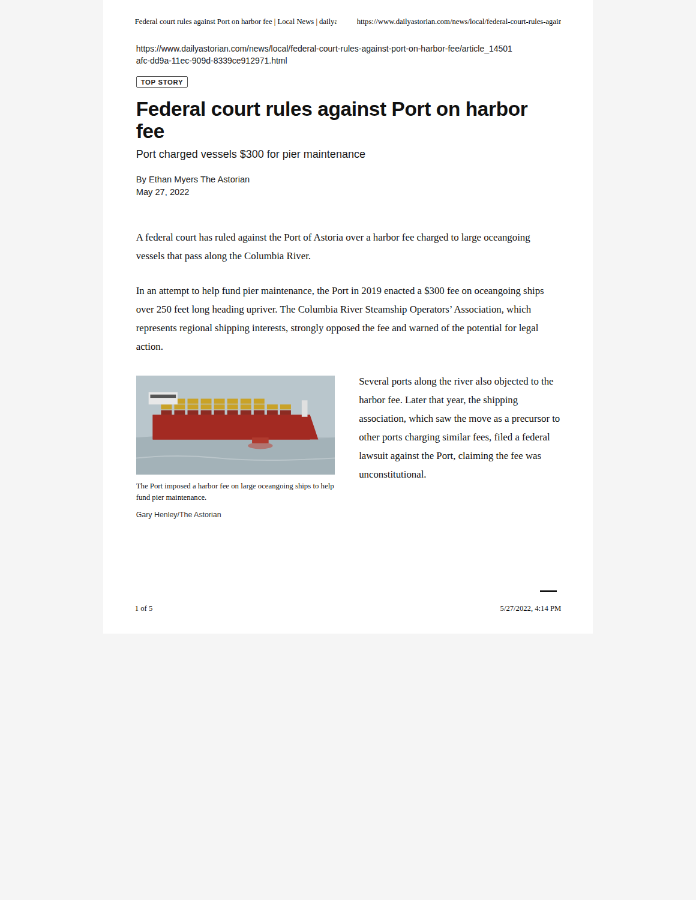Federal court rules against Port on harbor fee | Local News | dailyastoria...
https://www.dailyastorian.com/news/local/federal-court-rules-against-por...
https://www.dailyastorian.com/news/local/federal-court-rules-against-port-on-harbor-fee/article_14501afc-dd9a-11ec-909d-8339ce912971.html
TOP STORY
Federal court rules against Port on harbor fee
Port charged vessels $300 for pier maintenance
By Ethan Myers The Astorian May 27, 2022
A federal court has ruled against the Port of Astoria over a harbor fee charged to large oceangoing vessels that pass along the Columbia River.
In an attempt to help fund pier maintenance, the Port in 2019 enacted a $300 fee on oceangoing ships over 250 feet long heading upriver. The Columbia River Steamship Operators’ Association, which represents regional shipping interests, strongly opposed the fee and warned of the potential for legal action.
The Port imposed a harbor fee on large oceangoing ships to help fund pier maintenance.
Gary Henley/The Astorian
Several ports along the river also objected to the harbor fee. Later that year, the shipping association, which saw the move as a precursor to other ports charging similar fees, filed a federal lawsuit against the Port, claiming the fee was unconstitutional.
1 of 5
5/27/2022, 4:14 PM